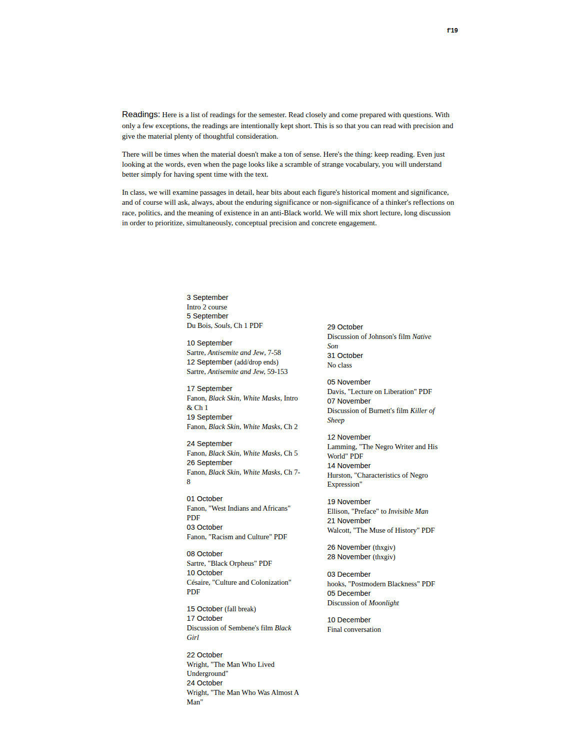f'19
Readings: Here is a list of readings for the semester. Read closely and come prepared with questions. With only a few exceptions, the readings are intentionally kept short. This is so that you can read with precision and give the material plenty of thoughtful consideration.
There will be times when the material doesn't make a ton of sense. Here's the thing: keep reading. Even just looking at the words, even when the page looks like a scramble of strange vocabulary, you will understand better simply for having spent time with the text.
In class, we will examine passages in detail, hear bits about each figure's historical moment and significance, and of course will ask, always, about the enduring significance or non-significance of a thinker's reflections on race, politics, and the meaning of existence in an anti-Black world. We will mix short lecture, long discussion in order to prioritize, simultaneously, conceptual precision and concrete engagement.
3 September
Intro 2 course
5 September
Du Bois, Souls, Ch 1 PDF
10 September
Sartre, Antisemite and Jew, 7-58
12 September (add/drop ends)
Sartre, Antisemite and Jew, 59-153
17 September
Fanon, Black Skin, White Masks, Intro & Ch 1
19 September
Fanon, Black Skin, White Masks, Ch 2
24 September
Fanon, Black Skin, White Masks, Ch 5
26 September
Fanon, Black Skin, White Masks, Ch 7-8
01 October
Fanon, "West Indians and Africans" PDF
03 October
Fanon, "Racism and Culture" PDF
08 October
Sartre, "Black Orpheus" PDF
10 October
Césaire, "Culture and Colonization" PDF
15 October (fall break)
17 October
Discussion of Sembene's film Black Girl
22 October
Wright, "The Man Who Lived Underground"
24 October
Wright, "The Man Who Was Almost A Man"
29 October
Discussion of Johnson's film Native Son
31 October
No class
05 November
Davis, "Lecture on Liberation" PDF
07 November
Discussion of Burnett's film Killer of Sheep
12 November
Lamming, "The Negro Writer and His World" PDF
14 November
Hurston, "Characteristics of Negro Expression"
19 November
Ellison, "Preface" to Invisible Man
21 November
Walcott, "The Muse of History" PDF
26 November (thxgiv)
28 November (thxgiv)
03 December
hooks, "Postmodern Blackness" PDF
05 December
Discussion of Moonlight
10 December
Final conversation